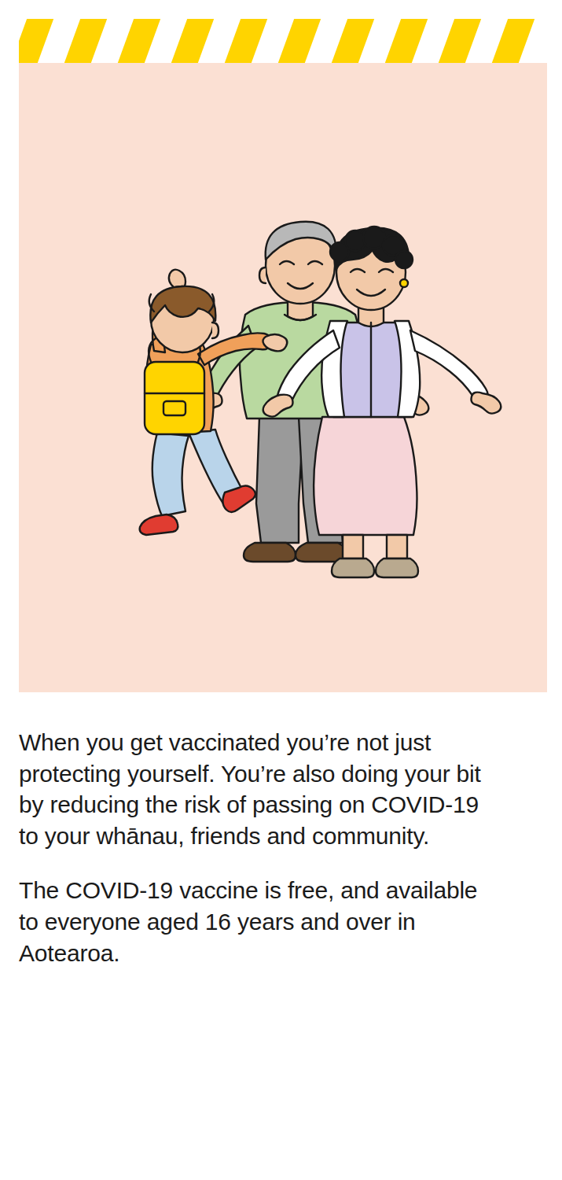Illustration of a child running to hug two older adults A line-drawn illustration on a peach background showing a child with a yellow backpack running with arms outstretched towards a smiling older man in a green jumper and an older woman in a white cardigan and pink skirt, who are reaching out to embrace the child.
When you get vaccinated you’re not just protecting yourself. You’re also doing your bit by reducing the risk of passing on COVID-19 to your whānau, friends and community.
The COVID-19 vaccine is free, and available to everyone aged 16 years and over in Aotearoa.